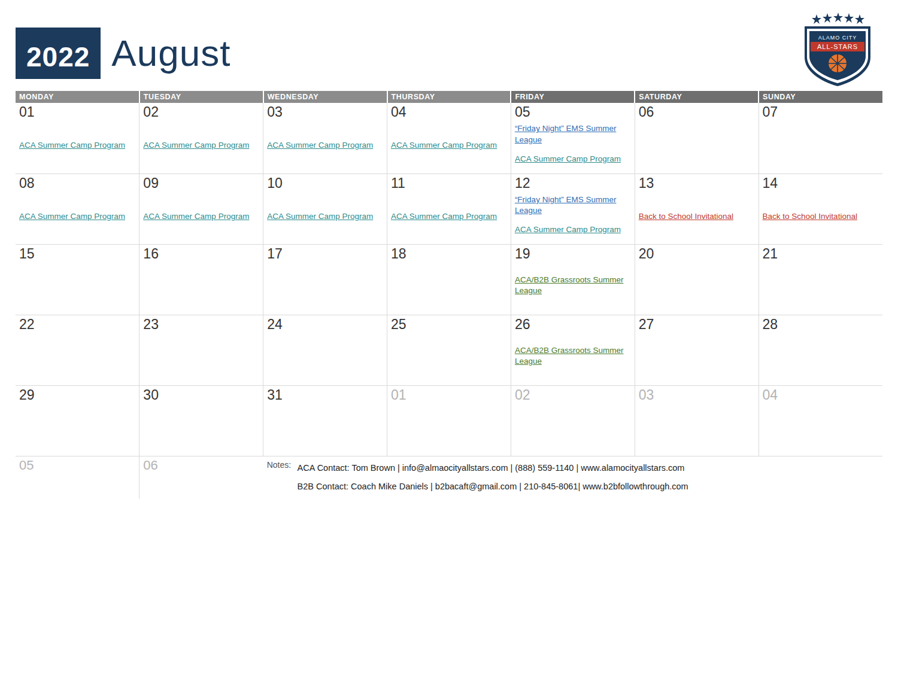2022
August
Alamo City All-Stars ALAMO CITY ALL-STARS
| MONDAY | TUESDAY | WEDNESDAY | THURSDAY | FRIDAY | SATURDAY | SUNDAY |
| --- | --- | --- | --- | --- | --- | --- |
| 01 ACA Summer Camp Program | 02 ACA Summer Camp Program | 03 ACA Summer Camp Program | 04 ACA Summer Camp Program | 05 “Friday Night” EMS Summer League ACA Summer Camp Program | 06 | 07 |
| 08 ACA Summer Camp Program | 09 ACA Summer Camp Program | 10 ACA Summer Camp Program | 11 ACA Summer Camp Program | 12 “Friday Night” EMS Summer League ACA Summer Camp Program | 13 Back to School Invitational | 14 Back to School Invitational |
| 15 | 16 | 17 | 18 | 19 ACA/B2B Grassroots Summer League | 20 | 21 |
| 22 | 23 | 24 | 25 | 26 ACA/B2B Grassroots Summer League | 27 | 28 |
| 29 | 30 | 31 | 01 | 02 | 03 | 04 |
| 05 | 06 | Notes: ACA Contact: Tom Brown / info@almaocityallstars.com / (888) 559-1140 / www.alamocityallstars.com B2B Contact: Coach Mike Daniels / b2bacaft@gmail.com / 210-845-8061/ www.b2bfollowthrough.com |